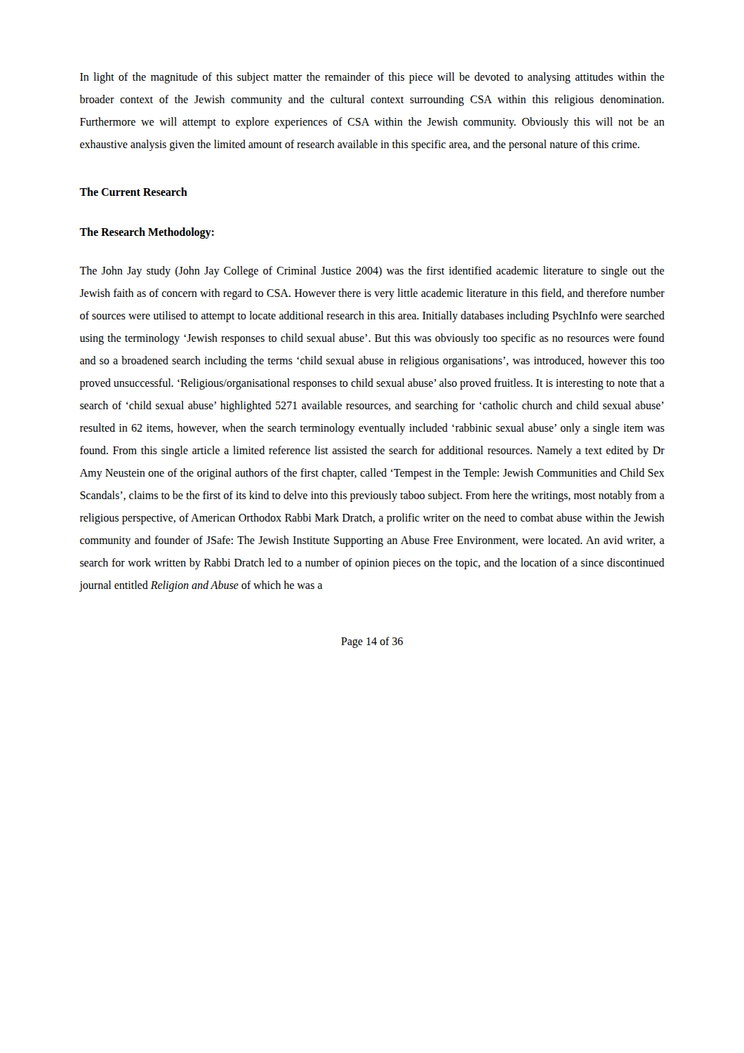In light of the magnitude of this subject matter the remainder of this piece will be devoted to analysing attitudes within the broader context of the Jewish community and the cultural context surrounding CSA within this religious denomination. Furthermore we will attempt to explore experiences of CSA within the Jewish community. Obviously this will not be an exhaustive analysis given the limited amount of research available in this specific area, and the personal nature of this crime.
The Current Research
The Research Methodology:
The John Jay study (John Jay College of Criminal Justice 2004) was the first identified academic literature to single out the Jewish faith as of concern with regard to CSA. However there is very little academic literature in this field, and therefore number of sources were utilised to attempt to locate additional research in this area. Initially databases including PsychInfo were searched using the terminology ‘Jewish responses to child sexual abuse’. But this was obviously too specific as no resources were found and so a broadened search including the terms ‘child sexual abuse in religious organisations’, was introduced, however this too proved unsuccessful. ‘Religious/organisational responses to child sexual abuse’ also proved fruitless. It is interesting to note that a search of ‘child sexual abuse’ highlighted 5271 available resources, and searching for ‘catholic church and child sexual abuse’ resulted in 62 items, however, when the search terminology eventually included ‘rabbinic sexual abuse’ only a single item was found. From this single article a limited reference list assisted the search for additional resources. Namely a text edited by Dr Amy Neustein one of the original authors of the first chapter, called ‘Tempest in the Temple: Jewish Communities and Child Sex Scandals’, claims to be the first of its kind to delve into this previously taboo subject. From here the writings, most notably from a religious perspective, of American Orthodox Rabbi Mark Dratch, a prolific writer on the need to combat abuse within the Jewish community and founder of JSafe: The Jewish Institute Supporting an Abuse Free Environment, were located. An avid writer, a search for work written by Rabbi Dratch led to a number of opinion pieces on the topic, and the location of a since discontinued journal entitled Religion and Abuse of which he was a
Page 14 of 36